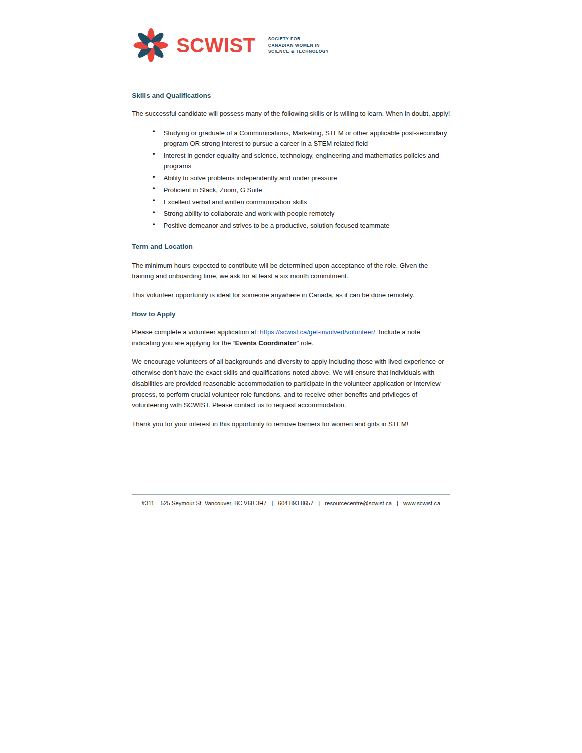SCWIST Society for
Canadian Women in
Science & Technology
Skills and Qualifications
The successful candidate will possess many of the following skills or is willing to learn. When in doubt, apply!
Studying or graduate of a Communications, Marketing, STEM or other applicable post-secondary program OR strong interest to pursue a career in a STEM related field
Interest in gender equality and science, technology, engineering and mathematics policies and programs
Ability to solve problems independently and under pressure
Proficient in Slack, Zoom, G Suite
Excellent verbal and written communication skills
Strong ability to collaborate and work with people remotely
Positive demeanor and strives to be a productive, solution-focused teammate
Term and Location
The minimum hours expected to contribute will be determined upon acceptance of the role. Given the training and onboarding time, we ask for at least a six month commitment.
This volunteer opportunity is ideal for someone anywhere in Canada, as it can be done remotely.
How to Apply
Please complete a volunteer application at: https://scwist.ca/get-involved/volunteer/. Include a note indicating you are applying for the “Events Coordinator” role.
We encourage volunteers of all backgrounds and diversity to apply including those with lived experience or otherwise don’t have the exact skills and qualifications noted above. We will ensure that individuals with disabilities are provided reasonable accommodation to participate in the volunteer application or interview process, to perform crucial volunteer role functions, and to receive other benefits and privileges of volunteering with SCWIST. Please contact us to request accommodation.
Thank you for your interest in this opportunity to remove barriers for women and girls in STEM!
#311 – 525 Seymour St. Vancouver, BC V6B 3H7|604 893 8657|resourcecentre@scwist.ca|www.scwist.ca